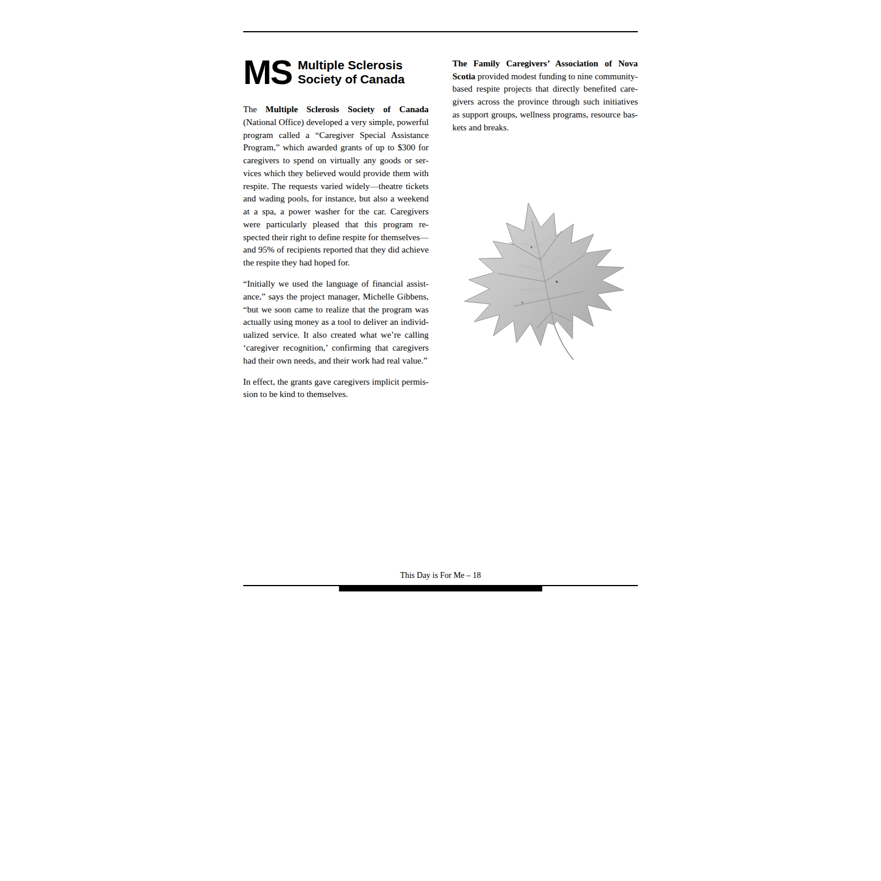MS
Multiple Sclerosis
Society of Canada
The Multiple Sclerosis Society of Canada (National Office) developed a very simple, powerful program called a “Caregiver Special Assistance Program,” which awarded grants of up to $300 for caregivers to spend on virtually any goods or services which they believed would provide them with respite. The requests varied widely—theatre tickets and wading pools, for instance, but also a weekend at a spa, a power washer for the car. Caregivers were particularly pleased that this program respected their right to define respite for themselves—and 95% of recipients reported that they did achieve the respite they had hoped for.
“Initially we used the language of financial assistance,” says the project manager, Michelle Gibbens, “but we soon came to realize that the program was actually using money as a tool to deliver an individualized service. It also created what we’re calling ‘caregiver recognition,’ confirming that caregivers had their own needs, and their work had real value.”
In effect, the grants gave caregivers implicit permission to be kind to themselves.
The Family Caregivers’ Association of Nova Scotia provided modest funding to nine community-based respite projects that directly benefited caregivers across the province through such initiatives as support groups, wellness programs, resource baskets and breaks.
This Day is For Me – 18